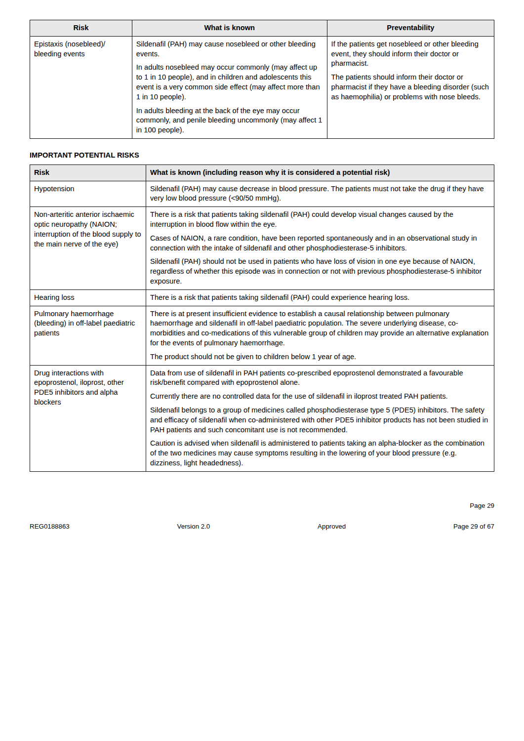| Risk | What is known | Preventability |
| --- | --- | --- |
| Epistaxis (nosebleed)/ bleeding events | Sildenafil (PAH) may cause nosebleed or other bleeding events. In adults nosebleed may occur commonly (may affect up to 1 in 10 people), and in children and adolescents this event is a very common side effect (may affect more than 1 in 10 people). In adults bleeding at the back of the eye may occur commonly, and penile bleeding uncommonly (may affect 1 in 100 people). | If the patients get nosebleed or other bleeding event, they should inform their doctor or pharmacist. The patients should inform their doctor or pharmacist if they have a bleeding disorder (such as haemophilia) or problems with nose bleeds. |
IMPORTANT POTENTIAL RISKS
| Risk | What is known (including reason why it is considered a potential risk) |
| --- | --- |
| Hypotension | Sildenafil (PAH) may cause decrease in blood pressure. The patients must not take the drug if they have very low blood pressure (<90/50 mmHg). |
| Non-arteritic anterior ischaemic optic neuropathy (NAION; interruption of the blood supply to the main nerve of the eye) | There is a risk that patients taking sildenafil (PAH) could develop visual changes caused by the interruption in blood flow within the eye. Cases of NAION, a rare condition, have been reported spontaneously and in an observational study in connection with the intake of sildenafil and other phosphodiesterase-5 inhibitors. Sildenafil (PAH) should not be used in patients who have loss of vision in one eye because of NAION, regardless of whether this episode was in connection or not with previous phosphodiesterase-5 inhibitor exposure. |
| Hearing loss | There is a risk that patients taking sildenafil (PAH) could experience hearing loss. |
| Pulmonary haemorrhage (bleeding) in off-label paediatric patients | There is at present insufficient evidence to establish a causal relationship between pulmonary haemorrhage and sildenafil in off-label paediatric population. The severe underlying disease, co-morbidities and co-medications of this vulnerable group of children may provide an alternative explanation for the events of pulmonary haemorrhage. The product should not be given to children below 1 year of age. |
| Drug interactions with epoprostenol, iloprost, other PDE5 inhibitors and alpha blockers | Data from use of sildenafil in PAH patients co-prescribed epoprostenol demonstrated a favourable risk/benefit compared with epoprostenol alone. Currently there are no controlled data for the use of sildenafil in iloprost treated PAH patients. Sildenafil belongs to a group of medicines called phosphodiesterase type 5 (PDE5) inhibitors. The safety and efficacy of sildenafil when co-administered with other PDE5 inhibitor products has not been studied in PAH patients and such concomitant use is not recommended. Caution is advised when sildenafil is administered to patients taking an alpha-blocker as the combination of the two medicines may cause symptoms resulting in the lowering of your blood pressure (e.g. dizziness, light headedness). |
Page 29
REG0188863 Version 2.0 Approved Page 29 of 67